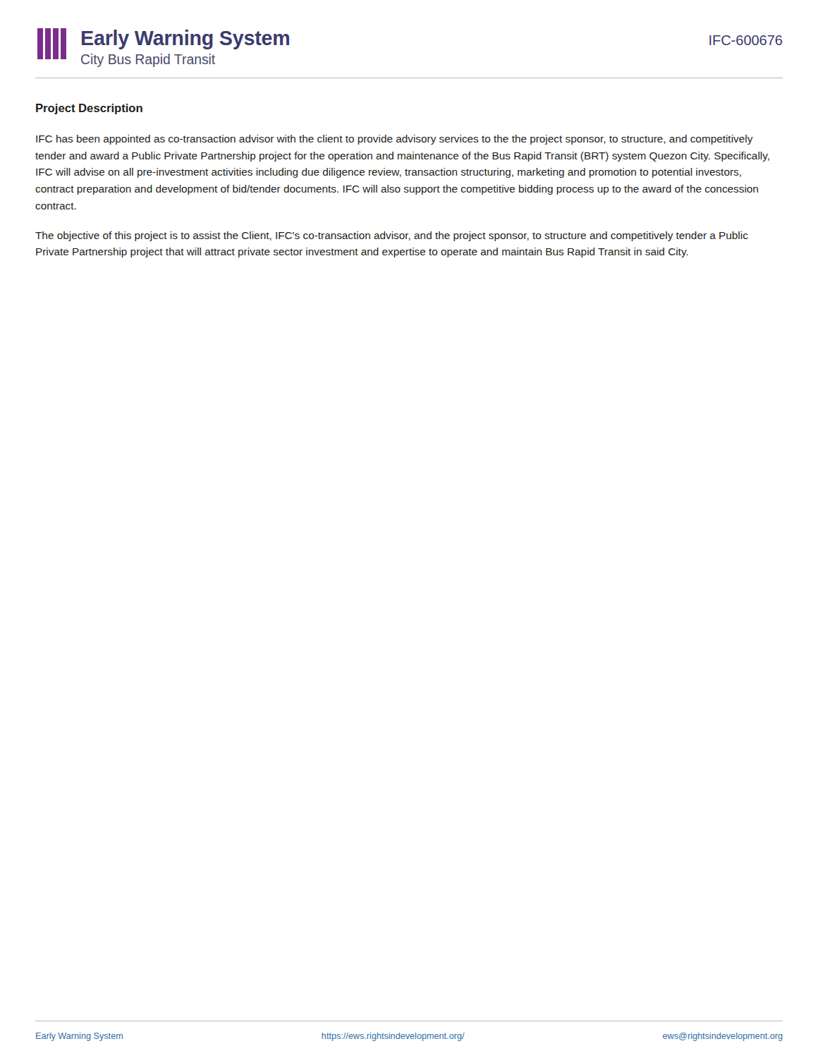Early Warning System
City Bus Rapid Transit
IFC-600676
Project Description
IFC has been appointed as co-transaction advisor with the client to provide advisory services to the the project sponsor, to structure, and competitively tender and award a Public Private Partnership project for the operation and maintenance of the Bus Rapid Transit (BRT) system Quezon City. Specifically, IFC will advise on all pre-investment activities including due diligence review, transaction structuring, marketing and promotion to potential investors, contract preparation and development of bid/tender documents. IFC will also support the competitive bidding process up to the award of the concession contract.
The objective of this project is to assist the Client, IFC's co-transaction advisor, and the project sponsor, to structure and competitively tender a Public Private Partnership project that will attract private sector investment and expertise to operate and maintain Bus Rapid Transit in said City.
Early Warning System
https://ews.rightsindevelopment.org/
ews@rightsindevelopment.org